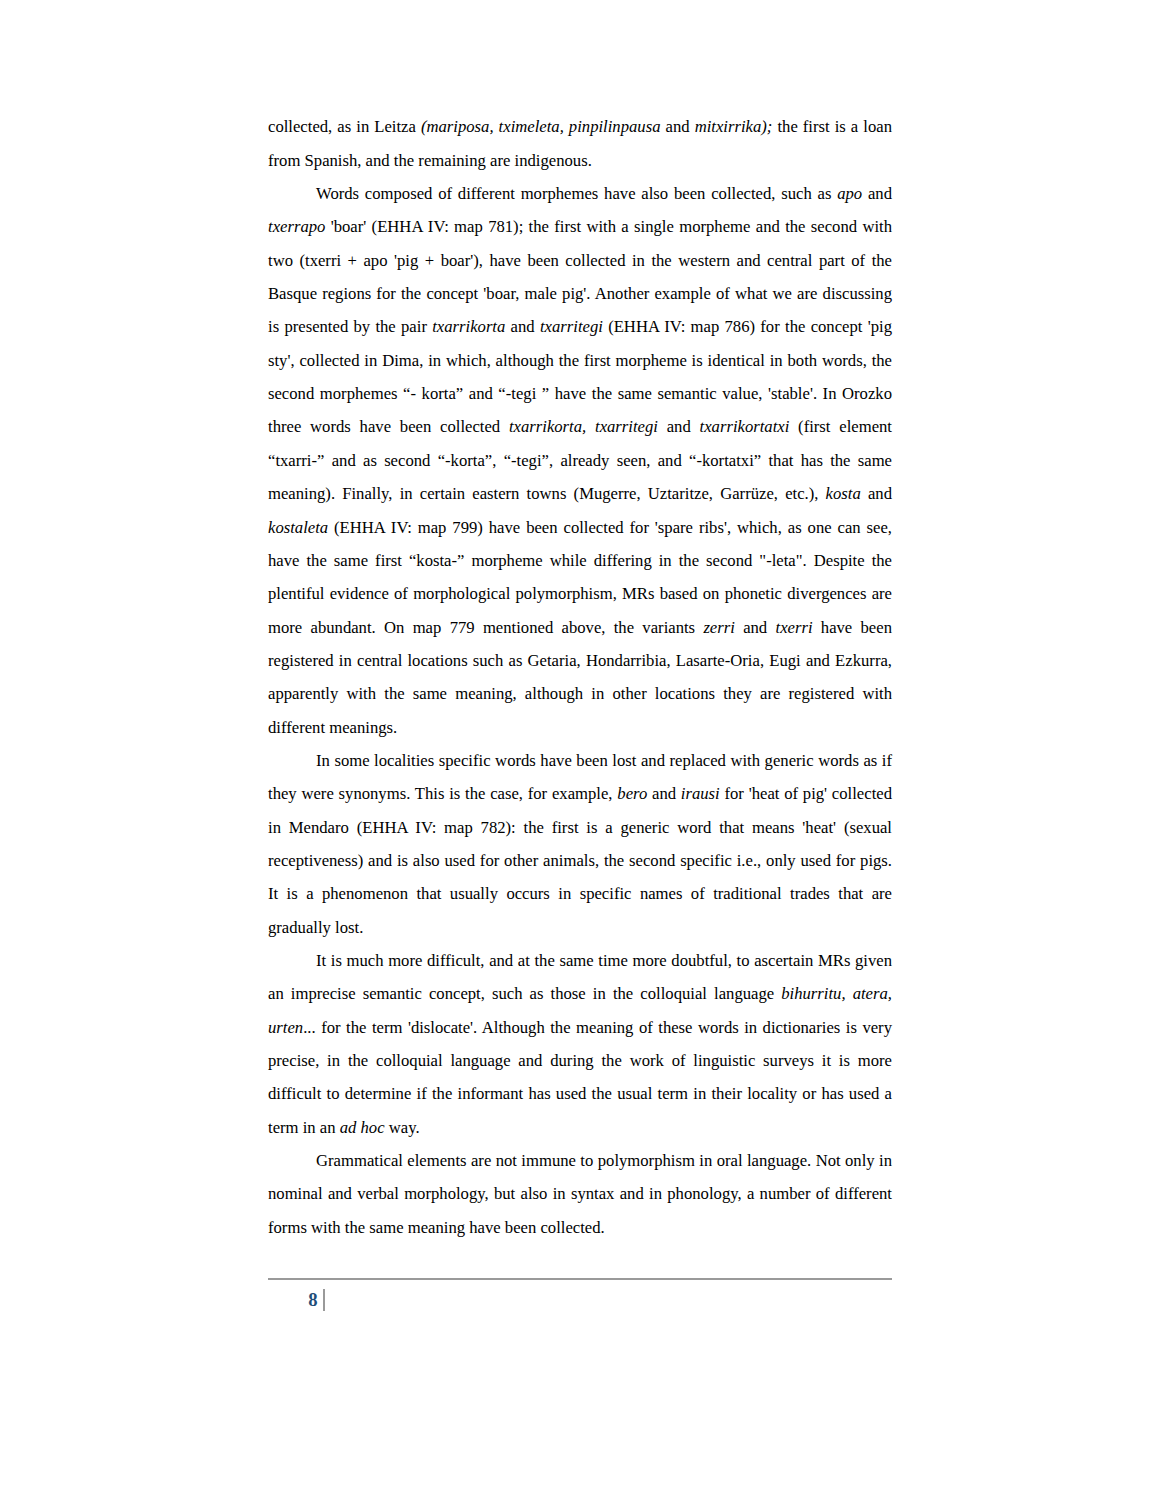collected, as in Leitza (mariposa, tximeleta, pinpilinpausa and mitxirrika); the first is a loan from Spanish, and the remaining are indigenous.
Words composed of different morphemes have also been collected, such as apo and txerrapo 'boar' (EHHA IV: map 781); the first with a single morpheme and the second with two (txerri + apo 'pig + boar'), have been collected in the western and central part of the Basque regions for the concept 'boar, male pig'. Another example of what we are discussing is presented by the pair txarrikorta and txarritegi (EHHA IV: map 786) for the concept 'pig sty', collected in Dima, in which, although the first morpheme is identical in both words, the second morphemes “- korta” and “-tegi ” have the same semantic value, 'stable'. In Orozko three words have been collected txarrikorta, txarritegi and txarrikortatxi (first element “txarri-” and as second “-korta”, “-tegi”, already seen, and “-kortatxi” that has the same meaning). Finally, in certain eastern towns (Mugerre, Uztaritze, Garrüze, etc.), kosta and kostaleta (EHHA IV: map 799) have been collected for 'spare ribs', which, as one can see, have the same first “kosta-” morpheme while differing in the second "-leta". Despite the plentiful evidence of morphological polymorphism, MRs based on phonetic divergences are more abundant. On map 779 mentioned above, the variants zerri and txerri have been registered in central locations such as Getaria, Hondarribia, Lasarte-Oria, Eugi and Ezkurra, apparently with the same meaning, although in other locations they are registered with different meanings.
In some localities specific words have been lost and replaced with generic words as if they were synonyms. This is the case, for example, bero and irausi for 'heat of pig' collected in Mendaro (EHHA IV: map 782): the first is a generic word that means 'heat' (sexual receptiveness) and is also used for other animals, the second specific i.e., only used for pigs. It is a phenomenon that usually occurs in specific names of traditional trades that are gradually lost.
It is much more difficult, and at the same time more doubtful, to ascertain MRs given an imprecise semantic concept, such as those in the colloquial language bihurritu, atera, urten... for the term 'dislocate'. Although the meaning of these words in dictionaries is very precise, in the colloquial language and during the work of linguistic surveys it is more difficult to determine if the informant has used the usual term in their locality or has used a term in an ad hoc way.
Grammatical elements are not immune to polymorphism in oral language. Not only in nominal and verbal morphology, but also in syntax and in phonology, a number of different forms with the same meaning have been collected.
8